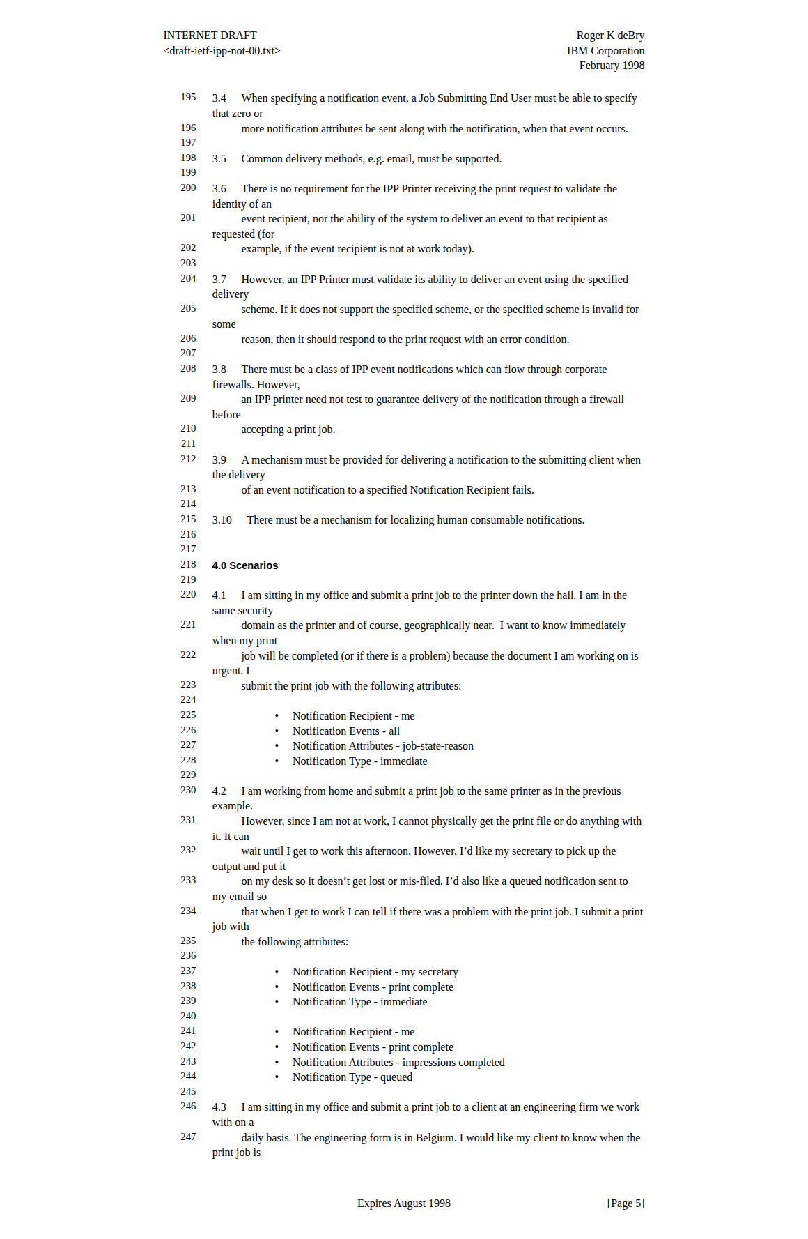INTERNET DRAFT
<draft-ietf-ipp-not-00.txt>
Roger K deBry
IBM Corporation
February 1998
195
3.4 When specifying a notification event, a Job Submitting End User must be able to specify that zero or
196
more notification attributes be sent along with the notification, when that event occurs.
197
198
3.5 Common delivery methods, e.g. email, must be supported.
199
200
3.6 There is no requirement for the IPP Printer receiving the print request to validate the identity of an
201
event recipient, nor the ability of the system to deliver an event to that recipient as requested (for
202
example, if the event recipient is not at work today).
203
204
3.7 However, an IPP Printer must validate its ability to deliver an event using the specified delivery
205
scheme. If it does not support the specified scheme, or the specified scheme is invalid for some
206
reason, then it should respond to the print request with an error condition.
207
208
3.8 There must be a class of IPP event notifications which can flow through corporate firewalls. However,
209
an IPP printer need not test to guarantee delivery of the notification through a firewall before
210
accepting a print job.
211
212
3.9 A mechanism must be provided for delivering a notification to the submitting client when the delivery
213
of an event notification to a specified Notification Recipient fails.
214
215
3.10 There must be a mechanism for localizing human consumable notifications.
216
217
218
4.0 Scenarios
219
220
4.1 I am sitting in my office and submit a print job to the printer down the hall. I am in the same security
221
domain as the printer and of course, geographically near. I want to know immediately when my print
222
job will be completed (or if there is a problem) because the document I am working on is urgent. I
223
submit the print job with the following attributes:
224
225
•Notification Recipient - me
226
•Notification Events - all
227
•Notification Attributes - job-state-reason
228
•Notification Type - immediate
229
230
4.2 I am working from home and submit a print job to the same printer as in the previous example.
231
However, since I am not at work, I cannot physically get the print file or do anything with it. It can
232
wait until I get to work this afternoon. However, I’d like my secretary to pick up the output and put it
233
on my desk so it doesn’t get lost or mis-filed. I’d also like a queued notification sent to my email so
234
that when I get to work I can tell if there was a problem with the print job. I submit a print job with
235
the following attributes:
236
237
•Notification Recipient - my secretary
238
•Notification Events - print complete
239
•Notification Type - immediate
240
241
•Notification Recipient - me
242
•Notification Events - print complete
243
•Notification Attributes - impressions completed
244
•Notification Type - queued
245
246
4.3 I am sitting in my office and submit a print job to a client at an engineering firm we work with on a
247
daily basis. The engineering form is in Belgium. I would like my client to know when the print job is
Expires August 1998
[Page 5]